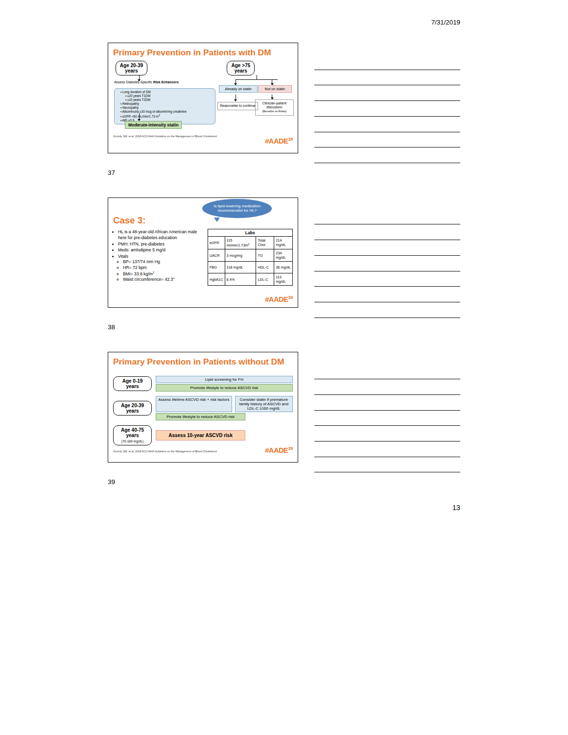7/31/2019
Primary Prevention in Patients with DM
Age 20-39
years
Age >75
years
Assess Diabetes-Specific Risk Enhancers
Long duration of DM
≥20 years T1DM
≥10 years T2DM
Retinopathy
Neuropathy
Albuminuria ≥30 mcg of albumin/mg creatinine
eGFR <60 mL/min/1.73 m2
ABI <0.9
Moderate-intensity statin
Already on statin
Not on statin
Reasonable to continue
Clinician-patient discussion
(Benefits vs Risks)
Grundy SM, et al. 2018 ACC/AHA Guideline on the Management of Blood Cholesterol
#AADE19
37
Is lipid-lowering medication recommended for HL?
Case 3:
HL is a 48-year-old African American male here for pre-diabetes education
PMH: HTN, pre-diabetes
Meds: amlodipine 5 mg/d
Vitals
BP= 137/74 mm Hg
HR= 72 bpm
BMI= 33.8 kg/m2
Waist circumference= 42.3"
| Labs |
| --- |
| eGFR | 115 ml/min/1.73m 2 | Total Chol. | 214 mg/dL |
| UACR | 3 mcg/mg | TG | 234 mg/dL |
| FBG | 118 mg/dL | HDL-C | 36 mg/dL |
| HgbA1C | 6.4% | LDL-C | 113 mg/dL |
#AADE19
38
Primary Prevention in Patients without DM
Age 0-19
years
Lipid screening for FH
Promote lifestyle to reduce ASCVD risk
Age 20-39
years
Assess lifetime ASCVD risk + risk factors
Consider statin if premature family history of ASCVD and LDL-C ≥160 mg/dL
Promote lifestyle to reduce ASCVD risk
Age 40-75
years
(70-189 mg/dL)
Assess 10-year ASCVD risk
Grundy SM, et al. 2018 ACC/AHA Guideline on the Management of Blood Cholesterol
#AADE19
39
13